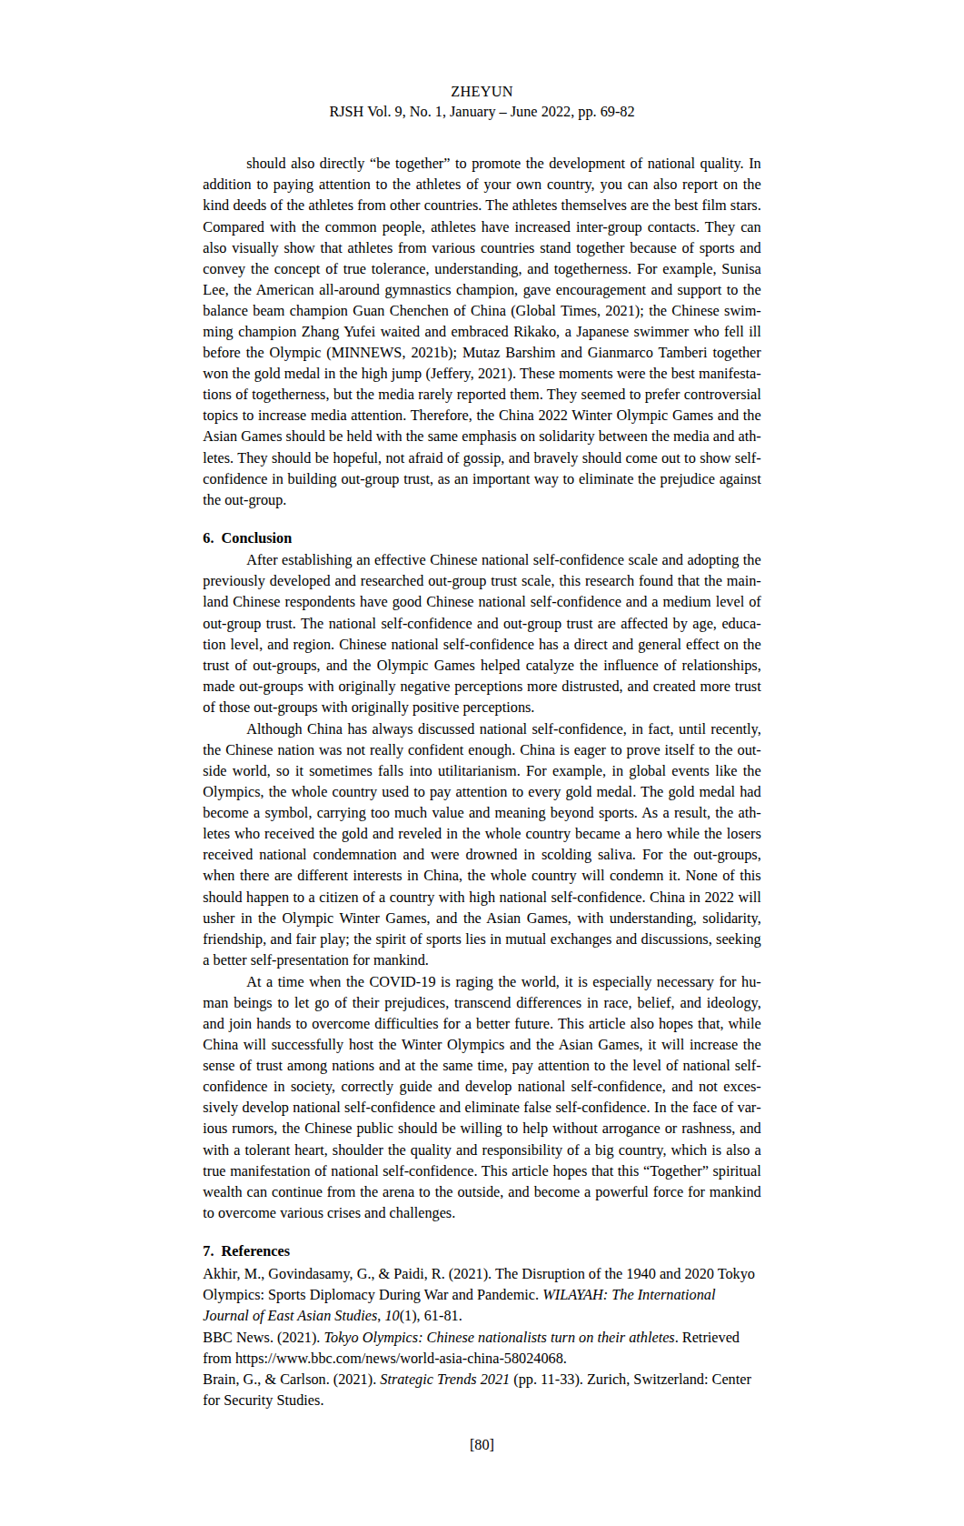ZHEYUN
RJSH Vol. 9, No. 1, January – June 2022, pp. 69-82
should also directly “be together” to promote the development of national quality. In addition to paying attention to the athletes of your own country, you can also report on the kind deeds of the athletes from other countries. The athletes themselves are the best film stars. Compared with the common people, athletes have increased inter-group contacts. They can also visually show that athletes from various countries stand together because of sports and convey the concept of true tolerance, understanding, and togetherness. For example, Sunisa Lee, the American all-around gymnastics champion, gave encouragement and support to the balance beam champion Guan Chenchen of China (Global Times, 2021); the Chinese swimming champion Zhang Yufei waited and embraced Rikako, a Japanese swimmer who fell ill before the Olympic (MINNEWS, 2021b); Mutaz Barshim and Gianmarco Tamberi together won the gold medal in the high jump (Jeffery, 2021). These moments were the best manifestations of togetherness, but the media rarely reported them. They seemed to prefer controversial topics to increase media attention. Therefore, the China 2022 Winter Olympic Games and the Asian Games should be held with the same emphasis on solidarity between the media and athletes. They should be hopeful, not afraid of gossip, and bravely should come out to show self-confidence in building out-group trust, as an important way to eliminate the prejudice against the out-group.
6. Conclusion
After establishing an effective Chinese national self-confidence scale and adopting the previously developed and researched out-group trust scale, this research found that the mainland Chinese respondents have good Chinese national self-confidence and a medium level of out-group trust. The national self-confidence and out-group trust are affected by age, education level, and region. Chinese national self-confidence has a direct and general effect on the trust of out-groups, and the Olympic Games helped catalyze the influence of relationships, made out-groups with originally negative perceptions more distrusted, and created more trust of those out-groups with originally positive perceptions.
Although China has always discussed national self-confidence, in fact, until recently, the Chinese nation was not really confident enough. China is eager to prove itself to the outside world, so it sometimes falls into utilitarianism. For example, in global events like the Olympics, the whole country used to pay attention to every gold medal. The gold medal had become a symbol, carrying too much value and meaning beyond sports. As a result, the athletes who received the gold and reveled in the whole country became a hero while the losers received national condemnation and were drowned in scolding saliva. For the out-groups, when there are different interests in China, the whole country will condemn it. None of this should happen to a citizen of a country with high national self-confidence. China in 2022 will usher in the Olympic Winter Games, and the Asian Games, with understanding, solidarity, friendship, and fair play; the spirit of sports lies in mutual exchanges and discussions, seeking a better self-presentation for mankind.
At a time when the COVID-19 is raging the world, it is especially necessary for human beings to let go of their prejudices, transcend differences in race, belief, and ideology, and join hands to overcome difficulties for a better future. This article also hopes that, while China will successfully host the Winter Olympics and the Asian Games, it will increase the sense of trust among nations and at the same time, pay attention to the level of national self-confidence in society, correctly guide and develop national self-confidence, and not excessively develop national self-confidence and eliminate false self-confidence. In the face of various rumors, the Chinese public should be willing to help without arrogance or rashness, and with a tolerant heart, shoulder the quality and responsibility of a big country, which is also a true manifestation of national self-confidence. This article hopes that this “Together” spiritual wealth can continue from the arena to the outside, and become a powerful force for mankind to overcome various crises and challenges.
7. References
Akhir, M., Govindasamy, G., & Paidi, R. (2021). The Disruption of the 1940 and 2020 Tokyo Olympics: Sports Diplomacy During War and Pandemic. WILAYAH: The International Journal of East Asian Studies, 10(1), 61-81.
BBC News. (2021). Tokyo Olympics: Chinese nationalists turn on their athletes. Retrieved from https://www.bbc.com/news/world-asia-china-58024068.
Brain, G., & Carlson. (2021). Strategic Trends 2021 (pp. 11-33). Zurich, Switzerland: Center for Security Studies.
[80]